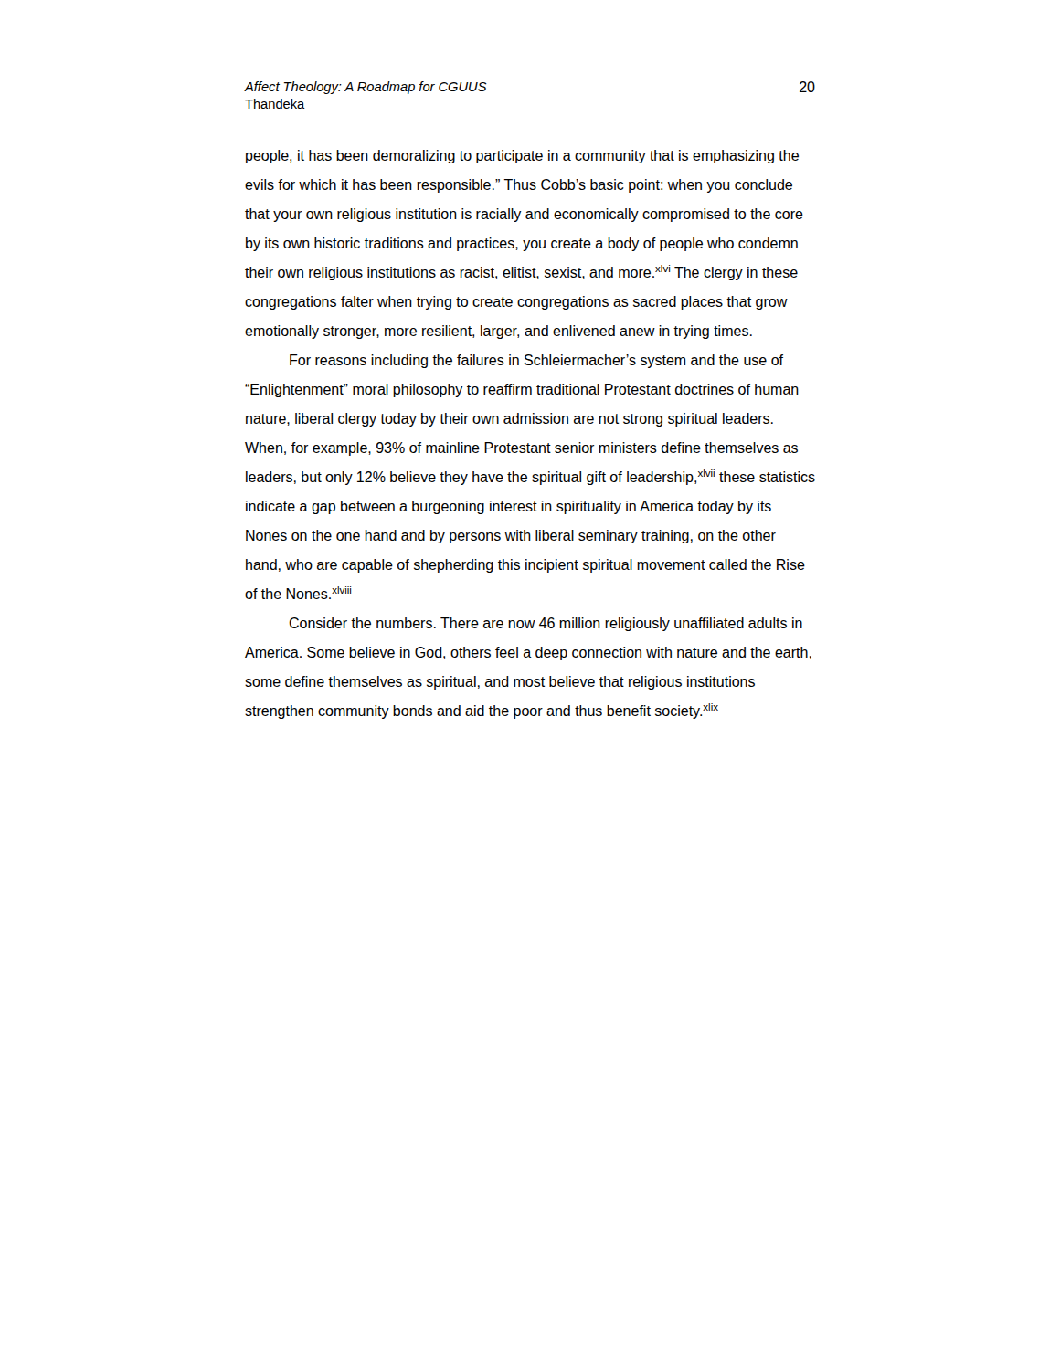Affect Theology: A Roadmap for CGUUS
Thandeka
20
people, it has been demoralizing to participate in a community that is emphasizing the evils for which it has been responsible.” Thus Cobb’s basic point: when you conclude that your own religious institution is racially and economically compromised to the core by its own historic traditions and practices, you create a body of people who condemn their own religious institutions as racist, elitist, sexist, and more.xlvi The clergy in these congregations falter when trying to create congregations as sacred places that grow emotionally stronger, more resilient, larger, and enlivened anew in trying times.
For reasons including the failures in Schleiermacher’s system and the use of “Enlightenment” moral philosophy to reaffirm traditional Protestant doctrines of human nature, liberal clergy today by their own admission are not strong spiritual leaders. When, for example, 93% of mainline Protestant senior ministers define themselves as leaders, but only 12% believe they have the spiritual gift of leadership,xlvii these statistics indicate a gap between a burgeoning interest in spirituality in America today by its Nones on the one hand and by persons with liberal seminary training, on the other hand, who are capable of shepherding this incipient spiritual movement called the Rise of the Nones.xlviii
Consider the numbers. There are now 46 million religiously unaffiliated adults in America. Some believe in God, others feel a deep connection with nature and the earth, some define themselves as spiritual, and most believe that religious institutions strengthen community bonds and aid the poor and thus benefit society.xlix